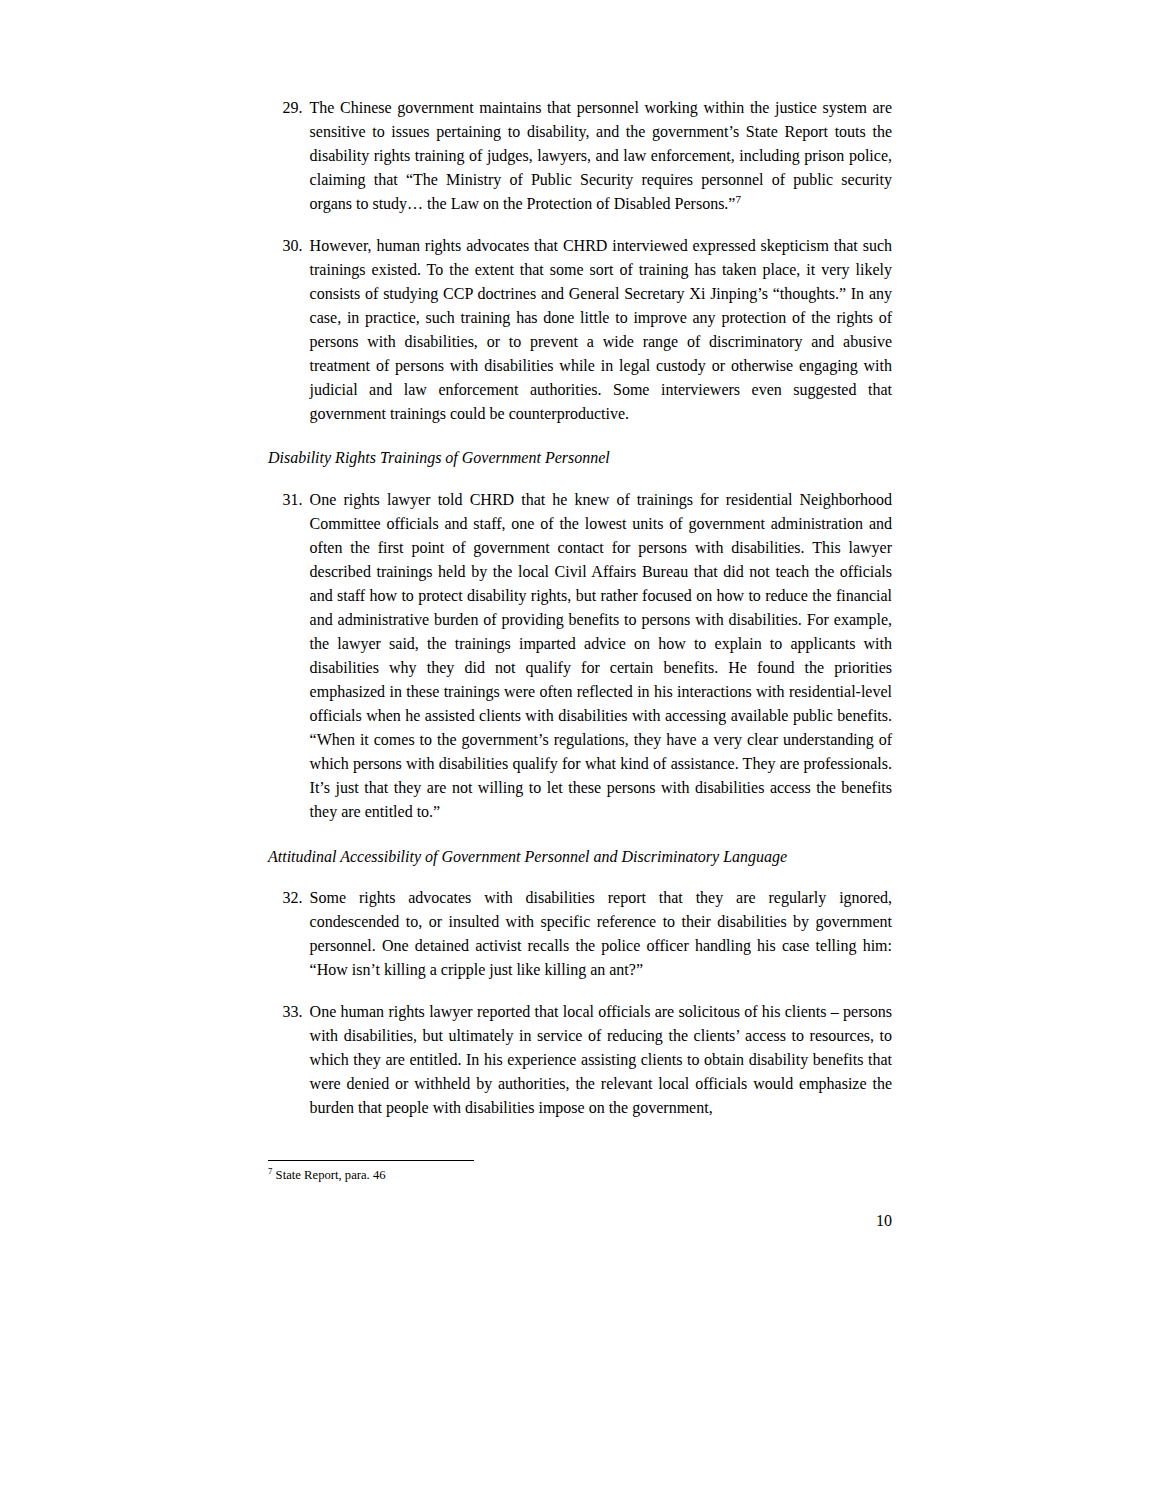The Chinese government maintains that personnel working within the justice system are sensitive to issues pertaining to disability, and the government’s State Report touts the disability rights training of judges, lawyers, and law enforcement, including prison police, claiming that “The Ministry of Public Security requires personnel of public security organs to study… the Law on the Protection of Disabled Persons.”7
However, human rights advocates that CHRD interviewed expressed skepticism that such trainings existed. To the extent that some sort of training has taken place, it very likely consists of studying CCP doctrines and General Secretary Xi Jinping’s “thoughts.” In any case, in practice, such training has done little to improve any protection of the rights of persons with disabilities, or to prevent a wide range of discriminatory and abusive treatment of persons with disabilities while in legal custody or otherwise engaging with judicial and law enforcement authorities. Some interviewers even suggested that government trainings could be counterproductive.
Disability Rights Trainings of Government Personnel
One rights lawyer told CHRD that he knew of trainings for residential Neighborhood Committee officials and staff, one of the lowest units of government administration and often the first point of government contact for persons with disabilities. This lawyer described trainings held by the local Civil Affairs Bureau that did not teach the officials and staff how to protect disability rights, but rather focused on how to reduce the financial and administrative burden of providing benefits to persons with disabilities. For example, the lawyer said, the trainings imparted advice on how to explain to applicants with disabilities why they did not qualify for certain benefits. He found the priorities emphasized in these trainings were often reflected in his interactions with residential-level officials when he assisted clients with disabilities with accessing available public benefits. “When it comes to the government’s regulations, they have a very clear understanding of which persons with disabilities qualify for what kind of assistance. They are professionals. It’s just that they are not willing to let these persons with disabilities access the benefits they are entitled to.”
Attitudinal Accessibility of Government Personnel and Discriminatory Language
Some rights advocates with disabilities report that they are regularly ignored, condescended to, or insulted with specific reference to their disabilities by government personnel. One detained activist recalls the police officer handling his case telling him: “How isn’t killing a cripple just like killing an ant?”
One human rights lawyer reported that local officials are solicitous of his clients – persons with disabilities, but ultimately in service of reducing the clients’ access to resources, to which they are entitled. In his experience assisting clients to obtain disability benefits that were denied or withheld by authorities, the relevant local officials would emphasize the burden that people with disabilities impose on the government,
7 State Report, para. 46
10